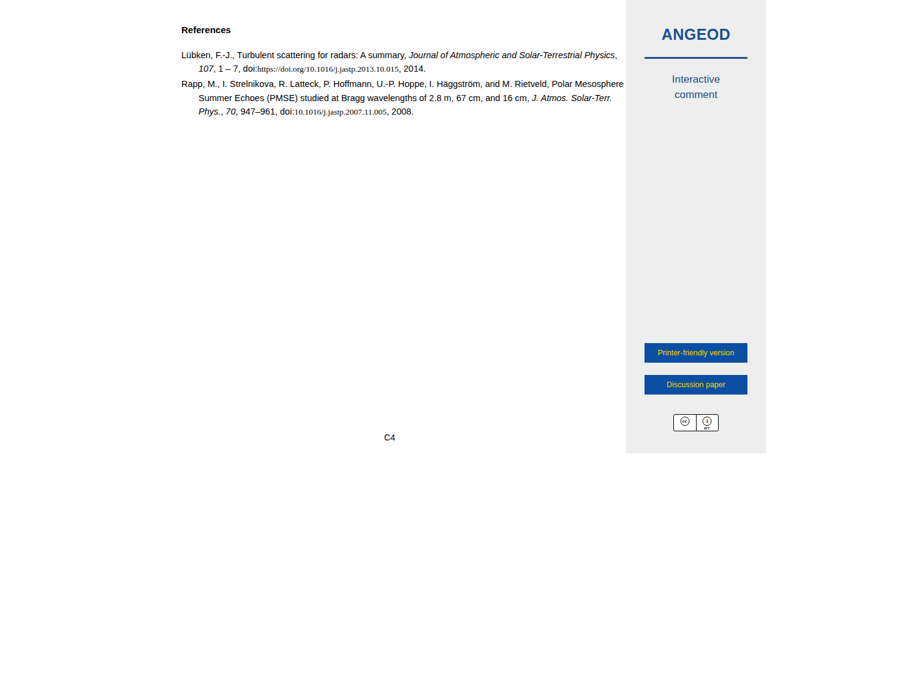References
Lübken, F.-J., Turbulent scattering for radars: A summary, Journal of Atmospheric and Solar-Terrestrial Physics, 107, 1 – 7, doi:https://doi.org/10.1016/j.jastp.2013.10.015, 2014.
Rapp, M., I. Strelnikova, R. Latteck, P. Hoffmann, U.-P. Hoppe, I. Häggström, and M. Rietveld, Polar Mesosphere Summer Echoes (PMSE) studied at Bragg wavelengths of 2.8 m, 67 cm, and 16 cm, J. Atmos. Solar-Terr. Phys., 70, 947–961, doi:10.1016/j.jastp.2007.11.005, 2008.
C4
ANGEOD
Interactive
comment
Printer-friendly version Discussion paper
cc
i
BY